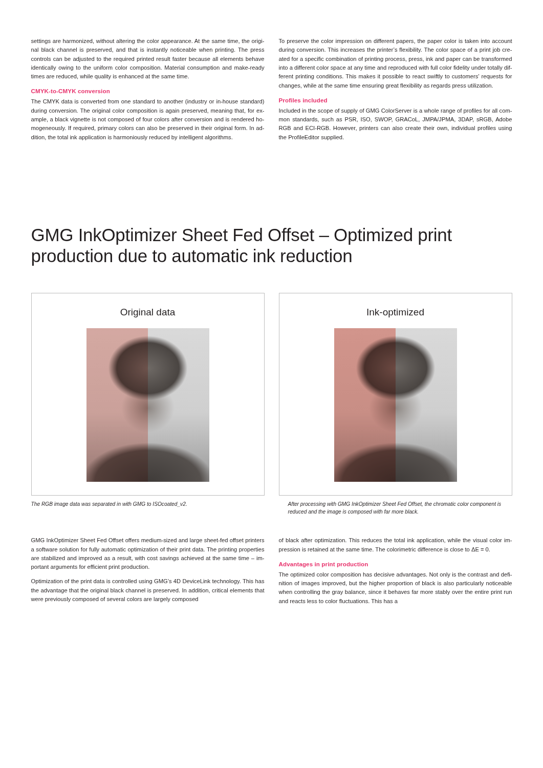settings are harmonized, without altering the color appearance. At the same time, the original black channel is preserved, and that is instantly noticeable when printing. The press controls can be adjusted to the required printed result faster because all elements behave identically owing to the uniform color composition. Material consumption and make-ready times are reduced, while quality is enhanced at the same time.
CMYK-to-CMYK conversion
The CMYK data is converted from one standard to another (industry or in-house standard) during conversion. The original color composition is again preserved, meaning that, for example, a black vignette is not composed of four colors after conversion and is rendered homogeneously. If required, primary colors can also be preserved in their original form. In addition, the total ink application is harmoniously reduced by intelligent algorithms.
To preserve the color impression on different papers, the paper color is taken into account during conversion. This increases the printer’s flexibility. The color space of a print job created for a specific combination of printing process, press, ink and paper can be transformed into a different color space at any time and reproduced with full color fidelity under totally different printing conditions. This makes it possible to react swiftly to customers’ requests for changes, while at the same time ensuring great flexibility as regards press utilization.
Profiles included
Included in the scope of supply of GMG ColorServer is a whole range of profiles for all common standards, such as PSR, ISO, SWOP, GRACoL, JMPA/JPMA, 3DAP, sRGB, Adobe RGB and ECI-RGB. However, printers can also create their own, individual profiles using the ProfileEditor supplied.
GMG InkOptimizer Sheet Fed Offset – Optimized print production due to automatic ink reduction
Original data
The RGB image data was separated in with GMG to ISOcoated_v2.
Ink-optimized
After processing with GMG InkOptimizer Sheet Fed Offset, the chromatic color component is reduced and the image is composed with far more black.
GMG InkOptimizer Sheet Fed Offset offers medium-sized and large sheet-fed offset printers a software solution for fully automatic optimization of their print data. The printing properties are stabilized and improved as a result, with cost savings achieved at the same time – important arguments for efficient print production.
Optimization of the print data is controlled using GMG’s 4D DeviceLink technology. This has the advantage that the original black channel is preserved. In addition, critical elements that were previously composed of several colors are largely composed
of black after optimization. This reduces the total ink application, while the visual color impression is retained at the same time. The colorimetric difference is close to ΔE = 0.
Advantages in print production
The optimized color composition has decisive advantages. Not only is the contrast and definition of images improved, but the higher proportion of black is also particularly noticeable when controlling the gray balance, since it behaves far more stably over the entire print run and reacts less to color fluctuations. This has a